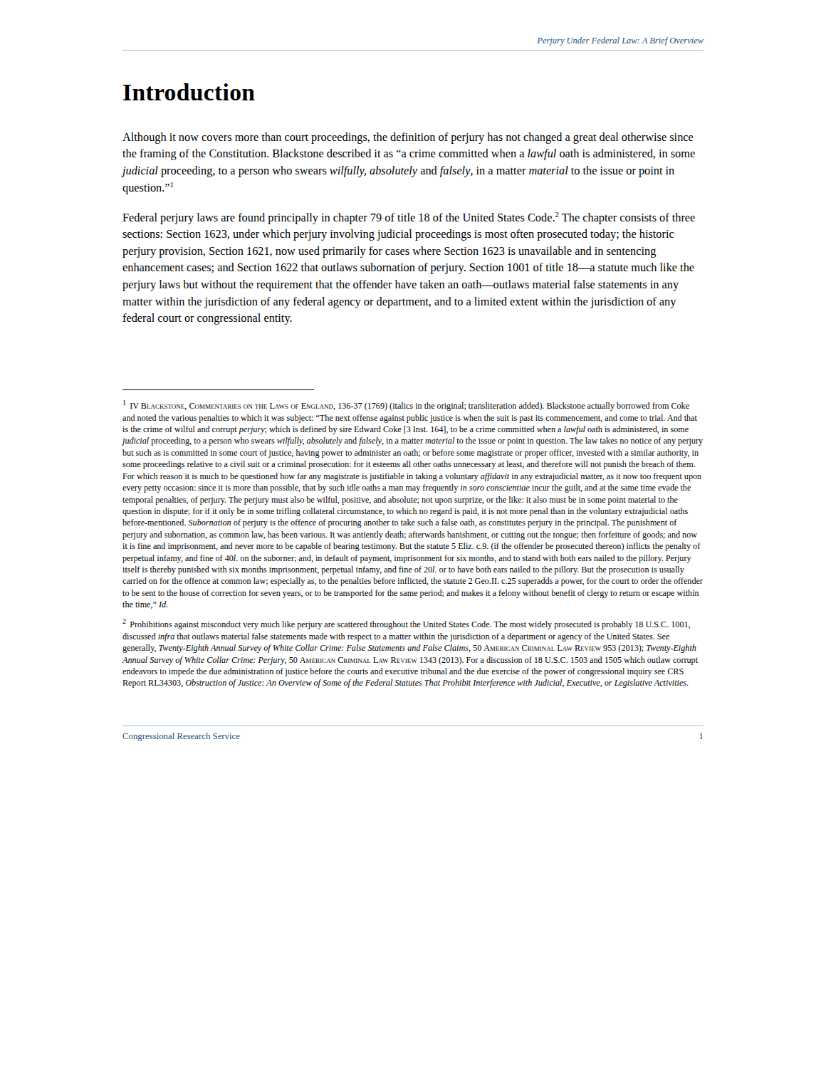Perjury Under Federal Law: A Brief Overview
Introduction
Although it now covers more than court proceedings, the definition of perjury has not changed a great deal otherwise since the framing of the Constitution. Blackstone described it as “a crime committed when a lawful oath is administered, in some judicial proceeding, to a person who swears wilfully, absolutely and falsely, in a matter material to the issue or point in question.”1
Federal perjury laws are found principally in chapter 79 of title 18 of the United States Code.2 The chapter consists of three sections: Section 1623, under which perjury involving judicial proceedings is most often prosecuted today; the historic perjury provision, Section 1621, now used primarily for cases where Section 1623 is unavailable and in sentencing enhancement cases; and Section 1622 that outlaws subornation of perjury. Section 1001 of title 18—a statute much like the perjury laws but without the requirement that the offender have taken an oath—outlaws material false statements in any matter within the jurisdiction of any federal agency or department, and to a limited extent within the jurisdiction of any federal court or congressional entity.
1 IV Blackstone, Commentaries on the Laws of England, 136-37 (1769) (italics in the original; transliteration added). Blackstone actually borrowed from Coke and noted the various penalties to which it was subject: “The next offense against public justice is when the suit is past its commencement, and come to trial. And that is the crime of wilful and corrupt perjury; which is defined by sire Edward Coke [3 Inst. 164], to be a crime committed when a lawful oath is administered, in some judicial proceeding, to a person who swears wilfully, absolutely and falsely, in a matter material to the issue or point in question. The law takes no notice of any perjury but such as is committed in some court of justice, having power to administer an oath; or before some magistrate or proper officer, invested with a similar authority, in some proceedings relative to a civil suit or a criminal prosecution: for it esteems all other oaths unnecessary at least, and therefore will not punish the breach of them. For which reason it is much to be questioned how far any magistrate is justifiable in taking a voluntary affidavit in any extrajudicial matter, as it now too frequent upon every petty occasion: since it is more than possible, that by such idle oaths a man may frequently in soro conscientiae incur the guilt, and at the same time evade the temporal penalties, of perjury. The perjury must also be wilful, positive, and absolute; not upon surprize, or the like: it also must be in some point material to the question in dispute; for if it only be in some trifling collateral circumstance, to which no regard is paid, it is not more penal than in the voluntary extrajudicial oaths before-mentioned. Subornation of perjury is the offence of procuring another to take such a false oath, as constitutes perjury in the principal. The punishment of perjury and subornation, as common law, has been various. It was antiently death; afterwards banishment, or cutting out the tongue; then forfeiture of goods; and now it is fine and imprisonment, and never more to be capable of bearing testimony. But the statute 5 Eliz. c.9. (if the offender be prosecuted thereon) inflicts the penalty of perpetual infamy, and fine of 40l. on the suborner; and, in default of payment, imprisonment for six months, and to stand with both ears nailed to the pillory. Perjury itself is thereby punished with six months imprisonment, perpetual infamy, and fine of 20l. or to have both ears nailed to the pillory. But the prosecution is usually carried on for the offence at common law; especially as, to the penalties before inflicted, the statute 2 Geo.II. c.25 superadds a power, for the court to order the offender to be sent to the house of correction for seven years, or to be transported for the same period; and makes it a felony without benefit of clergy to return or escape within the time,” Id.
2 Prohibitions against misconduct very much like perjury are scattered throughout the United States Code. The most widely prosecuted is probably 18 U.S.C. 1001, discussed infra that outlaws material false statements made with respect to a matter within the jurisdiction of a department or agency of the United States. See generally, Twenty-Eighth Annual Survey of White Collar Crime: False Statements and False Claims, 50 American Criminal Law Review 953 (2013); Twenty-Eighth Annual Survey of White Collar Crime: Perjury, 50 American Criminal Law Review 1343 (2013). For a discussion of 18 U.S.C. 1503 and 1505 which outlaw corrupt endeavors to impede the due administration of justice before the courts and executive tribunal and the due exercise of the power of congressional inquiry see CRS Report RL34303, Obstruction of Justice: An Overview of Some of the Federal Statutes That Prohibit Interference with Judicial, Executive, or Legislative Activities.
Congressional Research Service 1